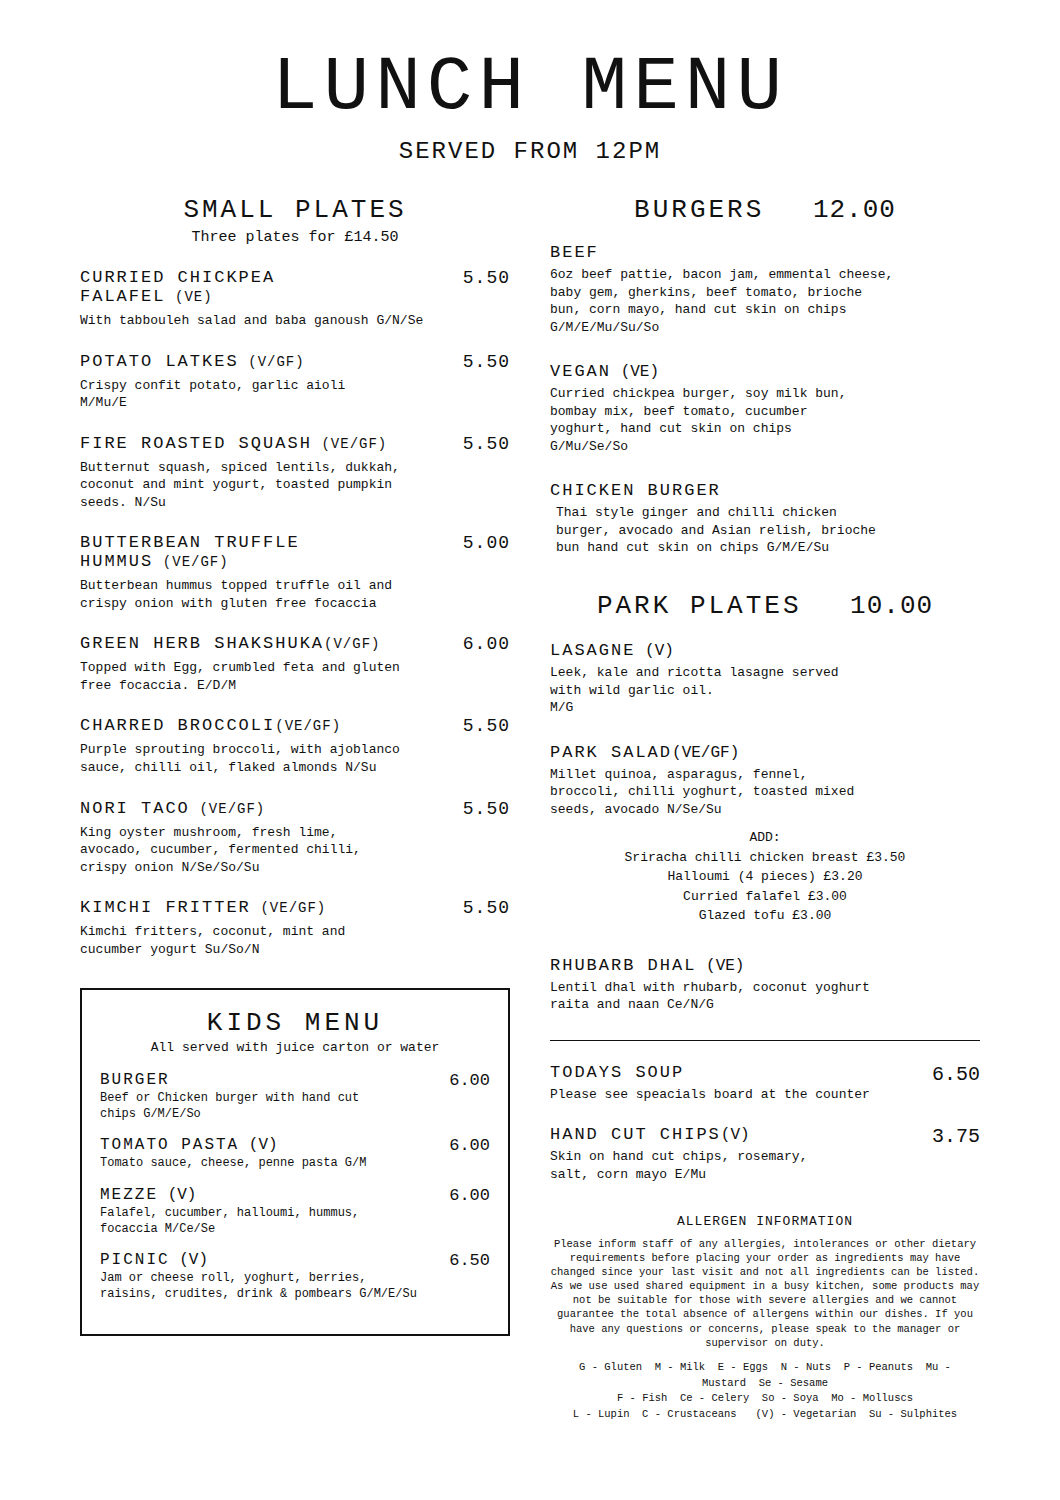LUNCH MENU
SERVED FROM 12PM
SMALL PLATES
Three plates for £14.50
5.50 CURRIED CHICKPEA
FALAFEL (VE)
With tabbouleh salad and baba ganoush G/N/Se
5.50 POTATO LATKES (V/GF)
Crispy confit potato, garlic aioli
M/Mu/E
5.50 FIRE ROASTED SQUASH (VE/GF)
Butternut squash, spiced lentils, dukkah,
coconut and mint yogurt, toasted pumpkin
seeds. N/Su
5.00 BUTTERBEAN TRUFFLE
HUMMUS (VE/GF)
Butterbean hummus topped truffle oil and
crispy onion with gluten free focaccia
6.00 GREEN HERB SHAKSHUKA(V/GF)
Topped with Egg, crumbled feta and gluten
free focaccia. E/D/M
5.50 CHARRED BROCCOLI(VE/GF)
Purple sprouting broccoli, with ajoblanco
sauce, chilli oil, flaked almonds N/Su
5.50 NORI TACO (VE/GF)
King oyster mushroom, fresh lime,
avocado, cucumber, fermented chilli,
crispy onion N/Se/So/Su
5.50 KIMCHI FRITTER (VE/GF)
Kimchi fritters, coconut, mint and
cucumber yogurt Su/So/N
KIDS MENU
All served with juice carton or water
6.00 BURGER
Beef or Chicken burger with hand cut
chips G/M/E/So
6.00 TOMATO PASTA (V)
Tomato sauce, cheese, penne pasta G/M
6.00 MEZZE (V)
Falafel, cucumber, halloumi, hummus,
focaccia M/Ce/Se
6.50 PICNIC (V)
Jam or cheese roll, yoghurt, berries,
raisins, crudites, drink & pombears G/M/E/Su
BURGERS 12.00
BEEF
6oz beef pattie, bacon jam, emmental cheese,
baby gem, gherkins, beef tomato, brioche
bun, corn mayo, hand cut skin on chips
G/M/E/Mu/Su/So
VEGAN (VE)
Curried chickpea burger, soy milk bun,
bombay mix, beef tomato, cucumber
yoghurt, hand cut skin on chips
G/Mu/Se/So
CHICKEN BURGER
Thai style ginger and chilli chicken
burger, avocado and Asian relish, brioche
bun hand cut skin on chips G/M/E/Su
PARK PLATES 10.00
LASAGNE (V)
Leek, kale and ricotta lasagne served
with wild garlic oil.
M/G
PARK SALAD(VE/GF)
Millet quinoa, asparagus, fennel,
broccoli, chilli yoghurt, toasted mixed
seeds, avocado N/Se/Su
ADD:
Sriracha chilli chicken breast £3.50
Halloumi (4 pieces) £3.20
Curried falafel £3.00
Glazed tofu £3.00
RHUBARB DHAL (VE)
Lentil dhal with rhubarb, coconut yoghurt
raita and naan Ce/N/G
6.50 TODAYS SOUP
Please see speacials board at the counter
3.75 HAND CUT CHIPS(V)
Skin on hand cut chips, rosemary,
salt, corn mayo E/Mu
ALLERGEN INFORMATION
Please inform staff of any allergies, intolerances or other dietary requirements before placing your order as ingredients may have changed since your last visit and not all ingredients can be listed. As we use used shared equipment in a busy kitchen, some products may not be suitable for those with severe allergies and we cannot guarantee the total absence of allergens within our dishes. If you have any questions or concerns, please speak to the manager or supervisor on duty.
G - Gluten M - Milk E - Eggs N - Nuts P - Peanuts Mu - Mustard Se - Sesame
F - Fish Ce - Celery So - Soya Mo - Molluscs
L - Lupin C - Crustaceans (V) - Vegetarian Su - Sulphites